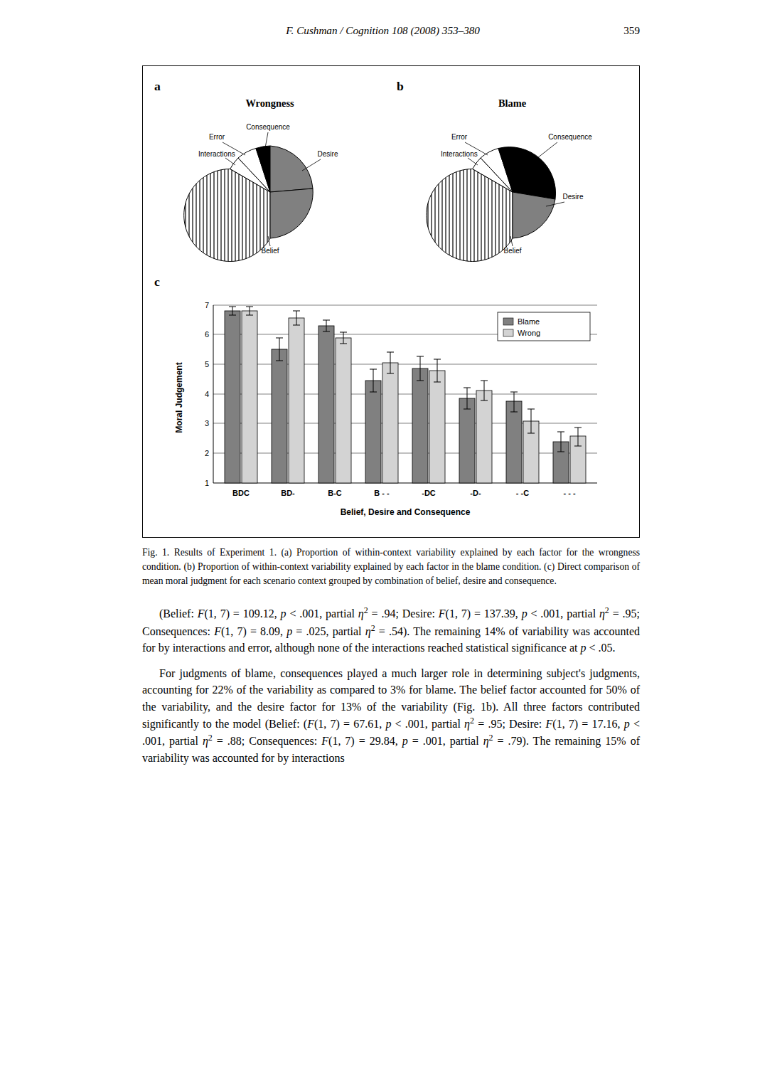F. Cushman / Cognition 108 (2008) 353–380 359
a
Wrongness
Consequence Error Interactions Desire Belief
b
Blame
Error Interactions Consequence Desire Belief
c 1 2 3 4 5 6 7 Moral Judgement Blame Wrong BDC BD- B-C B - - -DC -D- - -C - - - Belief, Desire and Consequence
Fig. 1. Results of Experiment 1. (a) Proportion of within-context variability explained by each factor for the wrongness condition. (b) Proportion of within-context variability explained by each factor in the blame condition. (c) Direct comparison of mean moral judgment for each scenario context grouped by combination of belief, desire and consequence.
(Belief: F(1, 7) = 109.12, p < .001, partial η 2 = .94; Desire: F(1, 7) = 137.39, p < .001, partial η 2 = .95; Consequences: F(1, 7) = 8.09, p = .025, partial η 2 = .54). The remaining 14% of variability was accounted for by interactions and error, although none of the interactions reached statistical significance at p < .05.
For judgments of blame, consequences played a much larger role in determining subject's judgments, accounting for 22% of the variability as compared to 3% for blame. The belief factor accounted for 50% of the variability, and the desire factor for 13% of the variability (Fig. 1b). All three factors contributed significantly to the model (Belief: (F(1, 7) = 67.61, p < .001, partial η 2 = .95; Desire: F(1, 7) = 17.16, p < .001, partial η 2 = .88; Consequences: F(1, 7) = 29.84, p = .001, partial η 2 = .79). The remaining 15% of variability was accounted for by interactions